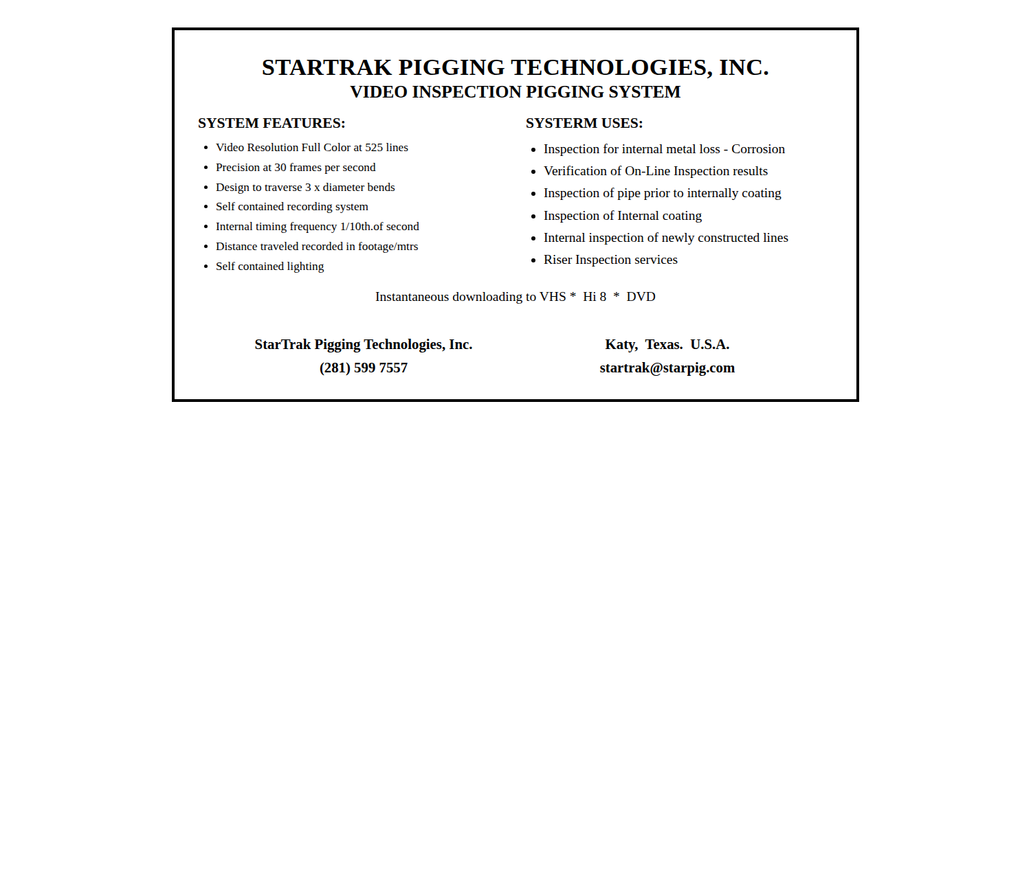STARTRAK PIGGING TECHNOLOGIES, INC.
VIDEO INSPECTION PIGGING SYSTEM
SYSTEM FEATURES:
Video Resolution Full Color at 525 lines
Precision at 30 frames per second
Design to traverse 3 x diameter bends
Self contained recording system
Internal timing frequency 1/10th.of second
Distance traveled recorded in footage/mtrs
Self contained lighting
SYSTERM USES:
Inspection for internal metal loss - Corrosion
Verification of On-Line Inspection results
Inspection of pipe prior to internally coating
Inspection of Internal coating
Internal inspection of newly constructed lines
Riser Inspection services
Instantaneous downloading to VHS * Hi 8 * DVD
StarTrak Pigging Technologies, Inc. (281) 599 7557
Katy, Texas. U.S.A. startrak@starpig.com